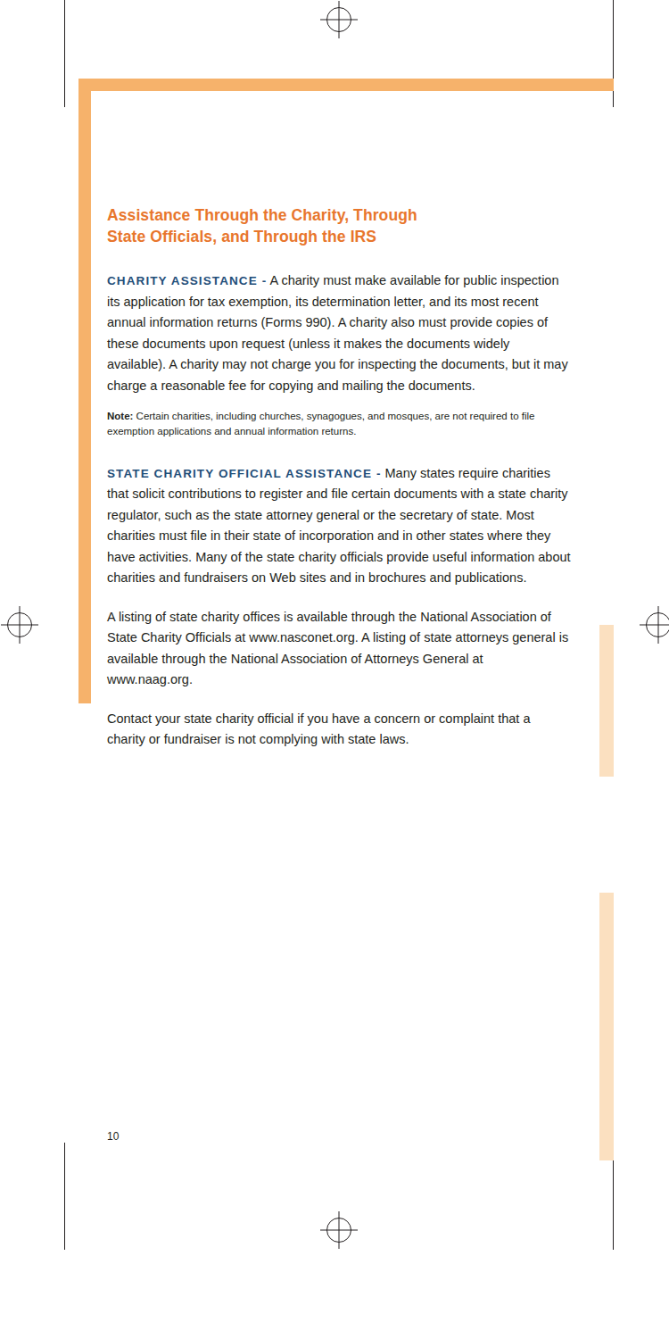Assistance Through the Charity, Through
State Officials, and Through the IRS
CHARITY ASSISTANCE - A charity must make available for public inspection its application for tax exemption, its determination letter, and its most recent annual information returns (Forms 990). A charity also must provide copies of these documents upon request (unless it makes the documents widely available). A charity may not charge you for inspecting the documents, but it may charge a reasonable fee for copying and mailing the documents.
Note: Certain charities, including churches, synagogues, and mosques, are not required to file exemption applications and annual information returns.
STATE CHARITY OFFICIAL ASSISTANCE - Many states require charities that solicit contributions to register and file certain documents with a state charity regulator, such as the state attorney general or the secretary of state. Most charities must file in their state of incorporation and in other states where they have activities. Many of the state charity officials provide useful information about charities and fundraisers on Web sites and in brochures and publications.
A listing of state charity offices is available through the National Association of State Charity Officials at www.nasconet.org. A listing of state attorneys general is available through the National Association of Attorneys General at www.naag.org.
Contact your state charity official if you have a concern or complaint that a charity or fundraiser is not complying with state laws.
10